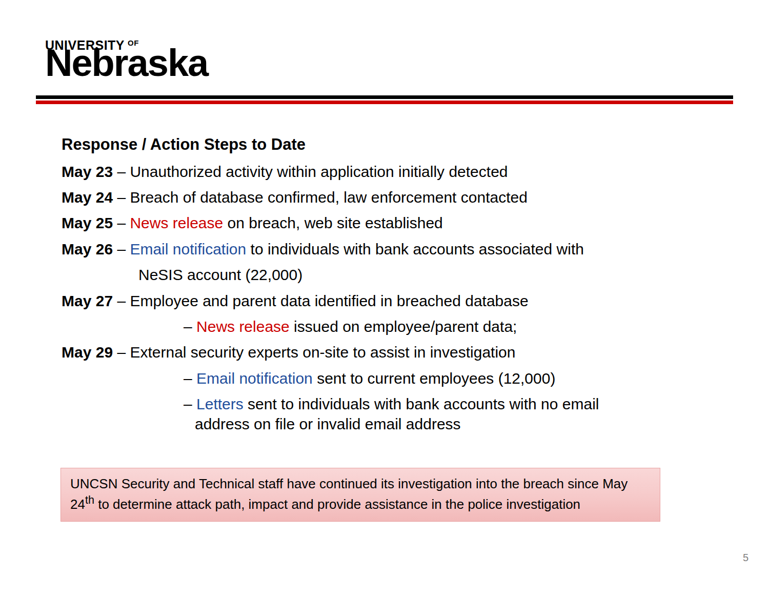UNIVERSITY OF Nebraska
Response / Action Steps to Date
May 23 – Unauthorized activity within application initially detected
May 24 – Breach of database confirmed, law enforcement contacted
May 25 – News release on breach, web site established
May 26 – Email notification to individuals with bank accounts associated with
NeSIS account (22,000)
May 27 – Employee and parent data identified in breached database
– News release issued on employee/parent data;
May 29 – External security experts on-site to assist in investigation
– Email notification sent to current employees (12,000)
– Letters sent to individuals with bank accounts with no email
address on file or invalid email address
UNCSN Security and Technical staff have continued its investigation into the breach since May 24th to determine attack path, impact and provide assistance in the police investigation
5